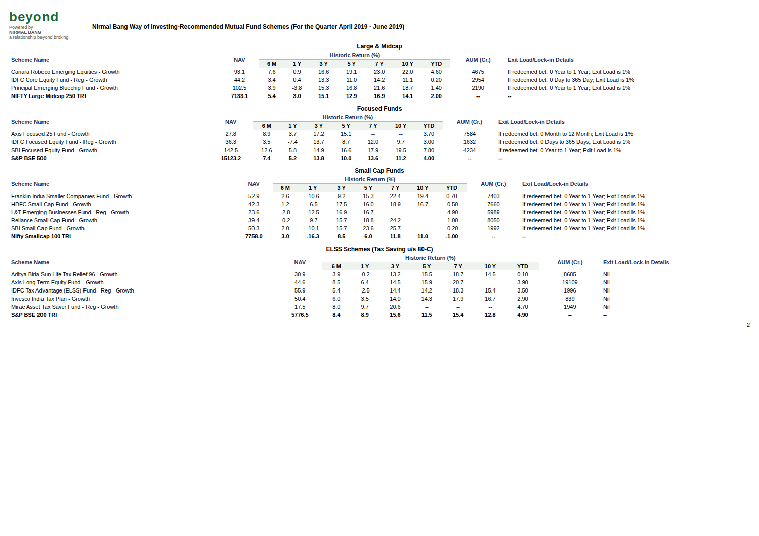beyond
Powered by
NIRMAL BANG
a relationship beyond broking
Nirmal Bang Way of Investing-Recommended Mutual Fund Schemes (For the Quarter April 2019 - June 2019)
Large & Midcap
| Scheme Name | NAV | Historic Return (%) | AUM (Cr.) | Exit Load/Lock-in Details |
| --- | --- | --- | --- | --- |
| 6 M | 1 Y | 3 Y | 5 Y | 7 Y | 10 Y | YTD |
| Canara Robeco Emerging Equities - Growth | 93.1 | 7.6 | 0.9 | 16.6 | 19.1 | 23.0 | 22.0 | 4.60 | 4675 | If redeemed bet. 0 Year to 1 Year; Exit Load is 1% |
| IDFC Core Equity Fund - Reg - Growth | 44.2 | 3.4 | 0.4 | 13.3 | 11.0 | 14.2 | 11.1 | 0.20 | 2954 | If redeemed bet. 0 Day to 365 Day; Exit Load is 1% |
| Principal Emerging Bluechip Fund - Growth | 102.5 | 3.9 | -3.8 | 15.3 | 16.8 | 21.6 | 18.7 | 1.40 | 2190 | If redeemed bet. 0 Year to 1 Year; Exit Load is 1% |
| NIFTY Large Midcap 250 TRI | 7133.1 | 5.4 | 3.0 | 15.1 | 12.9 | 16.9 | 14.1 | 2.00 | -- | -- |
Focused Funds
| Scheme Name | NAV | Historic Return (%) | AUM (Cr.) | Exit Load/Lock-in Details |
| --- | --- | --- | --- | --- |
| 6 M | 1 Y | 3 Y | 5 Y | 7 Y | 10 Y | YTD |
| Axis Focused 25 Fund - Growth | 27.8 | 8.9 | 3.7 | 17.2 | 15.1 | -- | -- | 3.70 | 7584 | If redeemed bet. 0 Month to 12 Month; Exit Load is 1% |
| IDFC Focused Equity Fund - Reg - Growth | 36.3 | 3.5 | -7.4 | 13.7 | 8.7 | 12.0 | 9.7 | 3.00 | 1632 | If redeemed bet. 0 Days to 365 Days; Exit Load is 1% |
| SBI Focused Equity Fund - Growth | 142.5 | 12.6 | 5.8 | 14.9 | 16.6 | 17.9 | 19.5 | 7.80 | 4234 | If redeemed bet. 0 Year to 1 Year; Exit Load is 1% |
| S&P BSE 500 | 15123.2 | 7.4 | 5.2 | 13.8 | 10.0 | 13.6 | 11.2 | 4.00 | -- | -- |
Small Cap Funds
| Scheme Name | NAV | Historic Return (%) | AUM (Cr.) | Exit Load/Lock-in Details |
| --- | --- | --- | --- | --- |
| 6 M | 1 Y | 3 Y | 5 Y | 7 Y | 10 Y | YTD |
| Franklin India Smaller Companies Fund - Growth | 52.9 | 2.6 | -10.6 | 9.2 | 15.3 | 22.4 | 19.4 | 0.70 | 7403 | If redeemed bet. 0 Year to 1 Year; Exit Load is 1% |
| HDFC Small Cap Fund - Growth | 42.3 | 1.2 | -6.5 | 17.5 | 16.0 | 18.9 | 16.7 | -0.50 | 7660 | If redeemed bet. 0 Year to 1 Year; Exit Load is 1% |
| L&T Emerging Businesses Fund - Reg - Growth | 23.6 | -2.8 | -12.5 | 16.9 | 16.7 | -- | -- | -4.90 | 5989 | If redeemed bet. 0 Year to 1 Year; Exit Load is 1% |
| Reliance Small Cap Fund - Growth | 39.4 | -0.2 | -9.7 | 15.7 | 18.8 | 24.2 | -- | -1.00 | 8050 | If redeemed bet. 0 Year to 1 Year; Exit Load is 1% |
| SBI Small Cap Fund - Growth | 50.3 | 2.0 | -10.1 | 15.7 | 23.6 | 25.7 | -- | -0.20 | 1992 | If redeemed bet. 0 Year to 1 Year; Exit Load is 1% |
| Nifty Smallcap 100 TRI | 7758.0 | 3.0 | -16.3 | 8.5 | 6.0 | 11.8 | 11.0 | -1.00 | -- | -- |
ELSS Schemes (Tax Saving u/s 80-C)
| Scheme Name | NAV | Historic Return (%) | AUM (Cr.) | Exit Load/Lock-in Details |
| --- | --- | --- | --- | --- |
| 6 M | 1 Y | 3 Y | 5 Y | 7 Y | 10 Y | YTD |
| Aditya Birla Sun Life Tax Relief 96 - Growth | 30.9 | 3.9 | -0.2 | 13.2 | 15.5 | 18.7 | 14.5 | 0.10 | 8685 | Nil |
| Axis Long Term Equity Fund - Growth | 44.6 | 8.5 | 6.4 | 14.5 | 15.9 | 20.7 | -- | 3.90 | 19109 | Nil |
| IDFC Tax Advantage (ELSS) Fund - Reg - Growth | 55.9 | 5.4 | -2.5 | 14.4 | 14.2 | 18.3 | 15.4 | 3.50 | 1996 | Nil |
| Invesco India Tax Plan - Growth | 50.4 | 6.0 | 3.5 | 14.0 | 14.3 | 17.9 | 16.7 | 2.90 | 839 | Nil |
| Mirae Asset Tax Saver Fund - Reg - Growth | 17.5 | 8.0 | 9.7 | 20.6 | -- | -- | -- | 4.70 | 1949 | Nil |
| S&P BSE 200 TRI | 5776.5 | 8.4 | 8.9 | 15.6 | 11.5 | 15.4 | 12.8 | 4.90 | -- | -- |
2